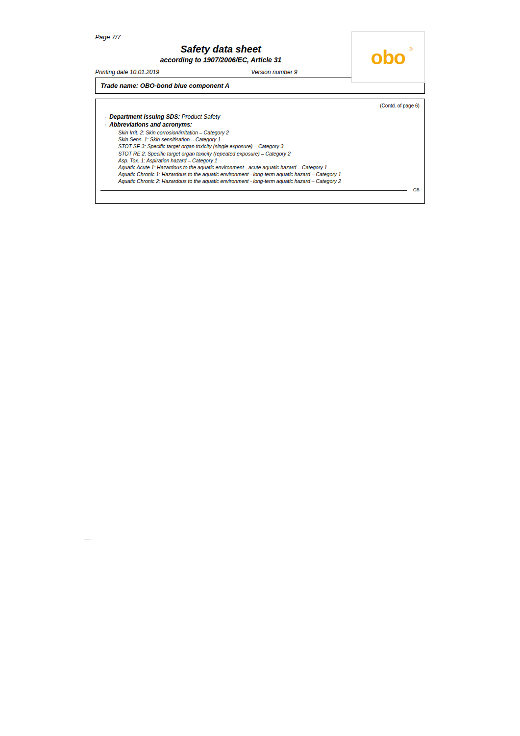obo®
Page 7/7
Safety data sheet
according to 1907/2006/EC, Article 31
Printing date 10.01.2019 Version number 9 Revision: 23.09.2017
Trade name: OBO-bond blue component A
(Contd. of page 6)
·Department issuing SDS: Product Safety
·Abbreviations and acronyms:
Skin Irrit. 2: Skin corrosion/irritation – Category 2
Skin Sens. 1: Skin sensitisation – Category 1
STOT SE 3: Specific target organ toxicity (single exposure) – Category 3
STOT RE 2: Specific target organ toxicity (repeated exposure) – Category 2
Asp. Tox. 1: Aspiration hazard – Category 1
Aquatic Acute 1: Hazardous to the aquatic environment - acute aquatic hazard – Category 1
Aquatic Chronic 1: Hazardous to the aquatic environment - long-term aquatic hazard – Category 1
Aquatic Chronic 2: Hazardous to the aquatic environment - long-term aquatic hazard – Category 2
GB